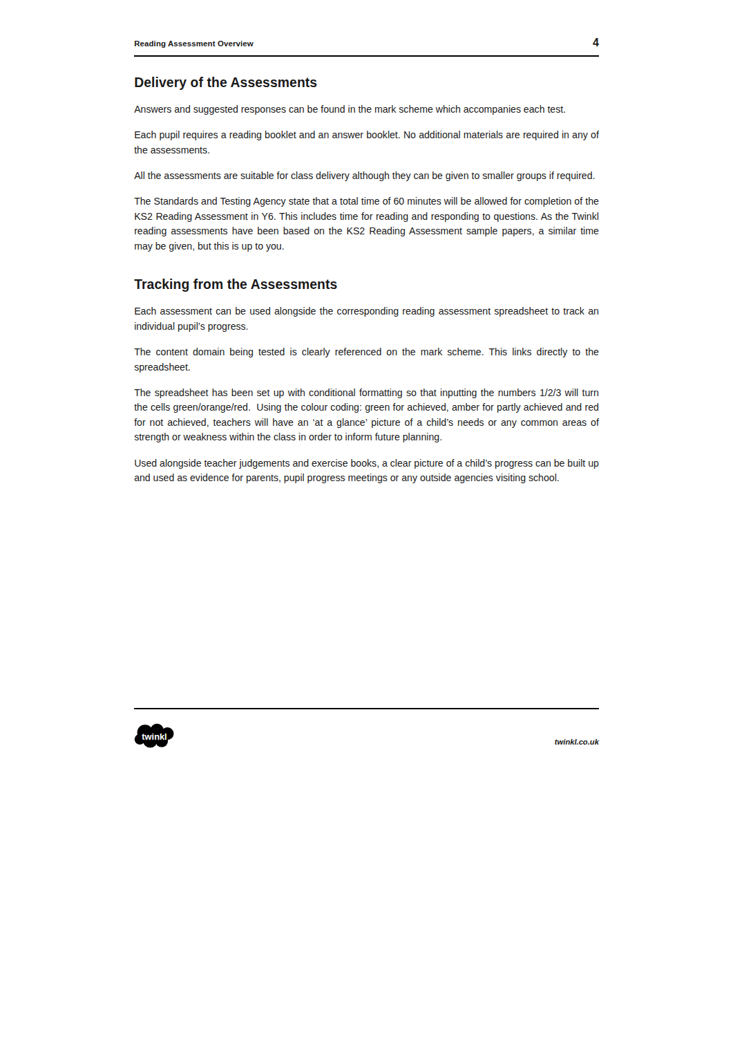Reading Assessment Overview 4
Delivery of the Assessments
Answers and suggested responses can be found in the mark scheme which accompanies each test.
Each pupil requires a reading booklet and an answer booklet. No additional materials are required in any of the assessments.
All the assessments are suitable for class delivery although they can be given to smaller groups if required.
The Standards and Testing Agency state that a total time of 60 minutes will be allowed for completion of the KS2 Reading Assessment in Y6. This includes time for reading and responding to questions. As the Twinkl reading assessments have been based on the KS2 Reading Assessment sample papers, a similar time may be given, but this is up to you.
Tracking from the Assessments
Each assessment can be used alongside the corresponding reading assessment spreadsheet to track an individual pupil’s progress.
The content domain being tested is clearly referenced on the mark scheme. This links directly to the spreadsheet.
The spreadsheet has been set up with conditional formatting so that inputting the numbers 1/2/3 will turn the cells green/orange/red. Using the colour coding: green for achieved, amber for partly achieved and red for not achieved, teachers will have an ‘at a glance’ picture of a child’s needs or any common areas of strength or weakness within the class in order to inform future planning.
Used alongside teacher judgements and exercise books, a clear picture of a child’s progress can be built up and used as evidence for parents, pupil progress meetings or any outside agencies visiting school.
twinkl
twinkl.co.uk